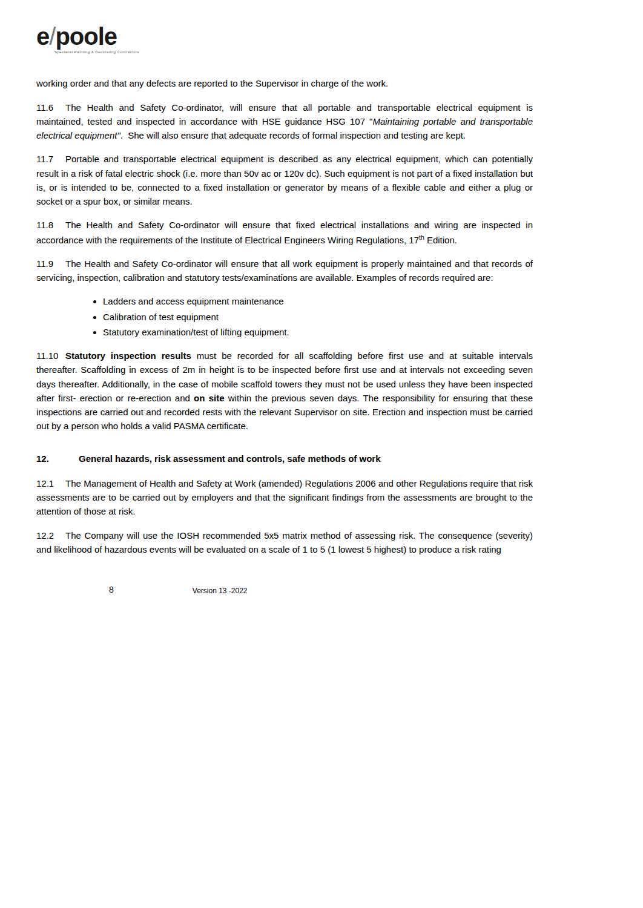e/poole
Specialist Painting & Decorating Contractors
working order and that any defects are reported to the Supervisor in charge of the work.
11.6 The Health and Safety Co-ordinator, will ensure that all portable and transportable electrical equipment is maintained, tested and inspected in accordance with HSE guidance HSG 107 "Maintaining portable and transportable electrical equipment". She will also ensure that adequate records of formal inspection and testing are kept.
11.7 Portable and transportable electrical equipment is described as any electrical equipment, which can potentially result in a risk of fatal electric shock (i.e. more than 50v ac or 120v dc). Such equipment is not part of a fixed installation but is, or is intended to be, connected to a fixed installation or generator by means of a flexible cable and either a plug or socket or a spur box, or similar means.
11.8 The Health and Safety Co-ordinator will ensure that fixed electrical installations and wiring are inspected in accordance with the requirements of the Institute of Electrical Engineers Wiring Regulations, 17th Edition.
11.9 The Health and Safety Co-ordinator will ensure that all work equipment is properly maintained and that records of servicing, inspection, calibration and statutory tests/examinations are available. Examples of records required are:
Ladders and access equipment maintenance
Calibration of test equipment
Statutory examination/test of lifting equipment.
11.10 Statutory inspection results must be recorded for all scaffolding before first use and at suitable intervals thereafter. Scaffolding in excess of 2m in height is to be inspected before first use and at intervals not exceeding seven days thereafter. Additionally, in the case of mobile scaffold towers they must not be used unless they have been inspected after first- erection or re-erection and on site within the previous seven days. The responsibility for ensuring that these inspections are carried out and recorded rests with the relevant Supervisor on site. Erection and inspection must be carried out by a person who holds a valid PASMA certificate.
12. General hazards, risk assessment and controls, safe methods of work
12.1 The Management of Health and Safety at Work (amended) Regulations 2006 and other Regulations require that risk assessments are to be carried out by employers and that the significant findings from the assessments are brought to the attention of those at risk.
12.2 The Company will use the IOSH recommended 5x5 matrix method of assessing risk. The consequence (severity) and likelihood of hazardous events will be evaluated on a scale of 1 to 5 (1 lowest 5 highest) to produce a risk rating
8 Version 13 -2022